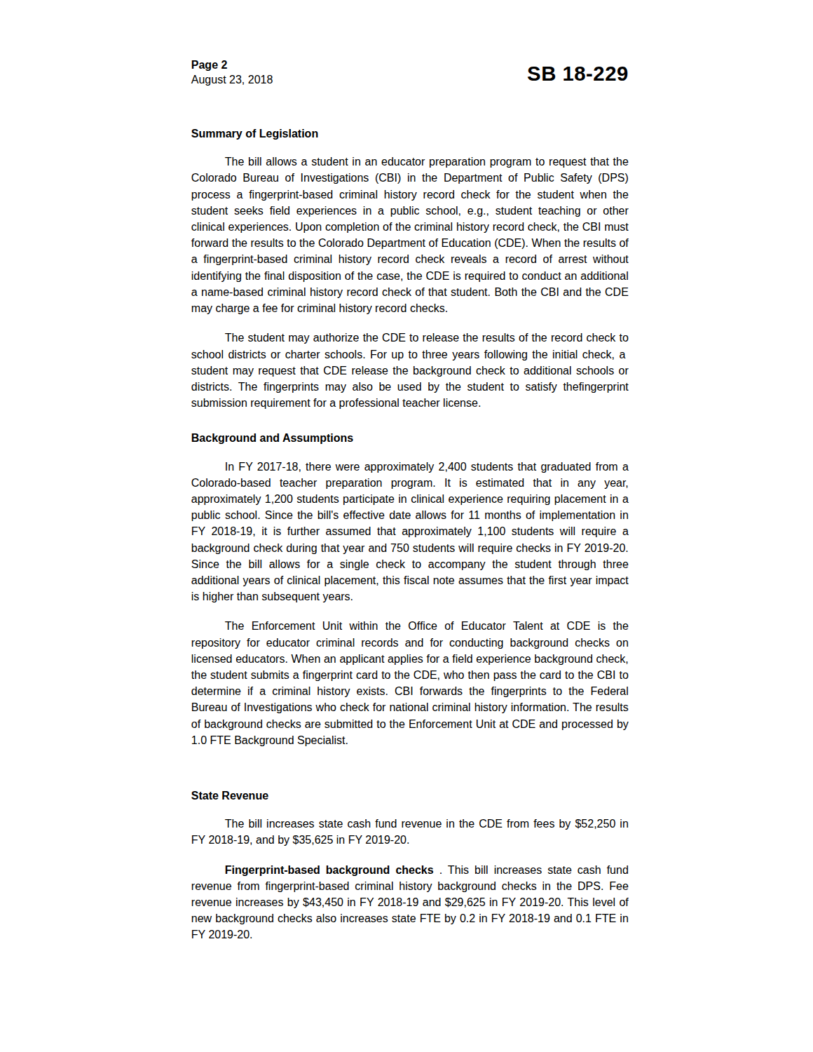Page 2
August 23, 2018
SB 18-229
Summary of Legislation
The bill allows a student in an educator preparation program to request that the Colorado Bureau of Investigations (CBI) in the Department of Public Safety (DPS) process a fingerprint-based criminal history record check for the student when the student seeks field experiences in a public school, e.g., student teaching or other clinical experiences. Upon completion of the criminal history record check, the CBI must forward the results to the Colorado Department of Education (CDE). When the results of a fingerprint-based criminal history record check reveals a record of arrest without identifying the final disposition of the case, the CDE is required to conduct an additional a name-based criminal history record check of that student. Both the CBI and the CDE may charge a fee for criminal history record checks.
The student may authorize the CDE to release the results of the record check to school districts or charter schools. For up to three years following the initial check, a student may request that CDE release the background check to additional schools or districts. The fingerprints may also be used by the student to satisfy thefingerprint submission requirement for a professional teacher license.
Background and Assumptions
In FY 2017-18, there were approximately 2,400 students that graduated from a Colorado-based teacher preparation program. It is estimated that in any year, approximately 1,200 students participate in clinical experience requiring placement in a public school. Since the bill's effective date allows for 11 months of implementation in FY 2018-19, it is further assumed that approximately 1,100 students will require a background check during that year and 750 students will require checks in FY 2019-20. Since the bill allows for a single check to accompany the student through three additional years of clinical placement, this fiscal note assumes that the first year impact is higher than subsequent years.
The Enforcement Unit within the Office of Educator Talent at CDE is the repository for educator criminal records and for conducting background checks on licensed educators. When an applicant applies for a field experience background check, the student submits a fingerprint card to the CDE, who then pass the card to the CBI to determine if a criminal history exists. CBI forwards the fingerprints to the Federal Bureau of Investigations who check for national criminal history information. The results of background checks are submitted to the Enforcement Unit at CDE and processed by 1.0 FTE Background Specialist.
State Revenue
The bill increases state cash fund revenue in the CDE from fees by $52,250 in FY 2018-19, and by $35,625 in FY 2019-20.
Fingerprint-based background checks . This bill increases state cash fund revenue from fingerprint-based criminal history background checks in the DPS. Fee revenue increases by $43,450 in FY 2018-19 and $29,625 in FY 2019-20. This level of new background checks also increases state FTE by 0.2 in FY 2018-19 and 0.1 FTE in FY 2019-20.